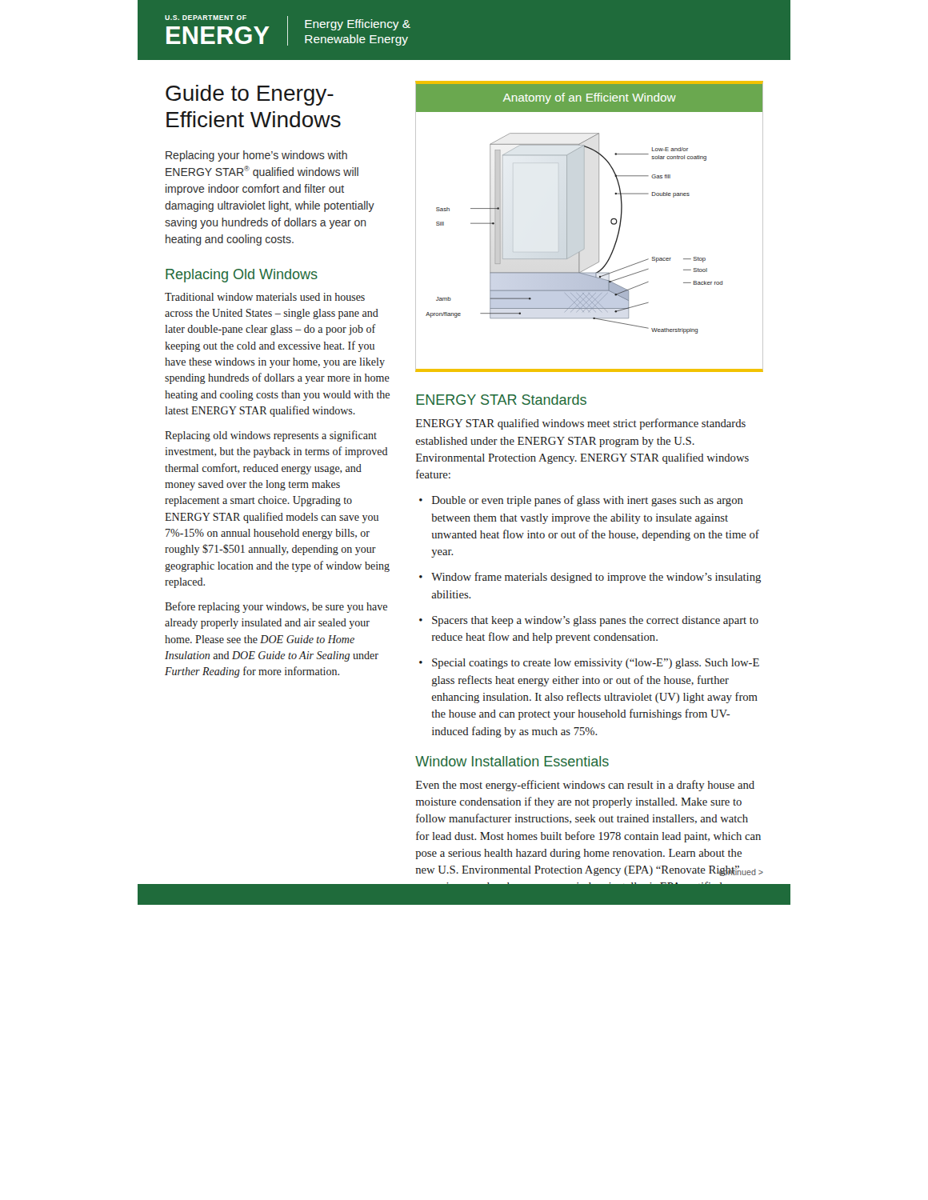U.S. DEPARTMENT OF ENERGY
Energy Efficiency &
Renewable Energy
Guide to Energy-
Efficient Windows
Replacing your home’s windows with ENERGY STAR® qualified windows will improve indoor comfort and filter out damaging ultraviolet light, while potentially saving you hundreds of dollars a year on heating and cooling costs.
Replacing Old Windows
Traditional window materials used in houses across the United States – single glass pane and later double-pane clear glass – do a poor job of keeping out the cold and excessive heat. If you have these windows in your home, you are likely spending hundreds of dollars a year more in home heating and cooling costs than you would with the latest ENERGY STAR qualified windows.
Replacing old windows represents a significant investment, but the payback in terms of improved thermal comfort, reduced energy usage, and money saved over the long term makes replacement a smart choice. Upgrading to ENERGY STAR qualified models can save you 7%-15% on annual household energy bills, or roughly $71-$501 annually, depending on your geographic location and the type of window being replaced.
Before replacing your windows, be sure you have already properly insulated and air sealed your home. Please see the DOE Guide to Home Insulation and DOE Guide to Air Sealing under Further Reading for more information.
Anatomy of an Efficient Window
Low-E and/or solar control coating Gas fill Double panes Spacer Stop Stool Backer rod Weatherstripping Sash Sill Jamb Apron/flange
ENERGY STAR Standards
ENERGY STAR qualified windows meet strict performance standards established under the ENERGY STAR program by the U.S. Environmental Protection Agency. ENERGY STAR qualified windows feature:
Double or even triple panes of glass with inert gases such as argon between them that vastly improve the ability to insulate against unwanted heat flow into or out of the house, depending on the time of year.
Window frame materials designed to improve the window’s insulating abilities.
Spacers that keep a window’s glass panes the correct distance apart to reduce heat flow and help prevent condensation.
Special coatings to create low emissivity (“low-E”) glass. Such low-E glass reflects heat energy either into or out of the house, further enhancing insulation. It also reflects ultraviolet (UV) light away from the house and can protect your household furnishings from UV-induced fading by as much as 75%.
Window Installation Essentials
Even the most energy-efficient windows can result in a drafty house and moisture condensation if they are not properly installed. Make sure to follow manufacturer instructions, seek out trained installers, and watch for lead dust. Most homes built before 1978 contain lead paint, which can pose a serious health hazard during home renovation. Learn about the new U.S. Environmental Protection Agency (EPA) “Renovate Right” campaign – and make sure your window installer is EPA certified.
continued >